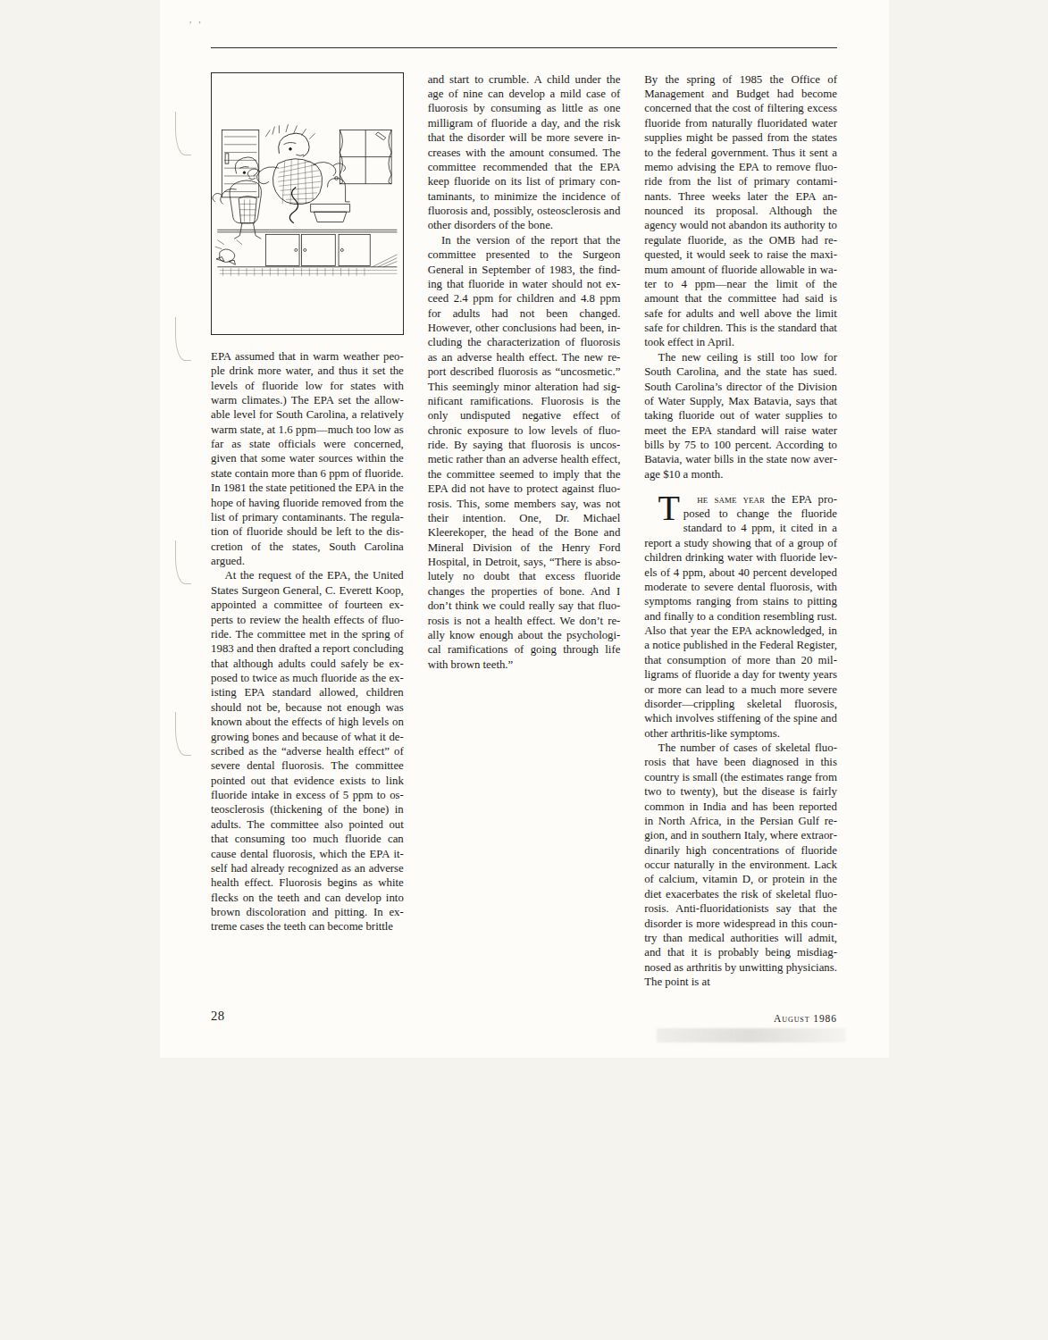, ,
EPA assumed that in warm weather people drink more water, and thus it set the levels of fluoride low for states with warm climates.) The EPA set the allowable level for South Carolina, a relatively warm state, at 1.6 ppm—much too low as far as state officials were concerned, given that some water sources within the state contain more than 6 ppm of fluoride. In 1981 the state petitioned the EPA in the hope of having fluoride removed from the list of primary contaminants. The regulation of fluoride should be left to the discretion of the states, South Carolina argued.
At the request of the EPA, the United States Surgeon General, C. Everett Koop, appointed a committee of fourteen experts to review the health effects of fluoride. The committee met in the spring of 1983 and then drafted a report concluding that although adults could safely be exposed to twice as much fluoride as the existing EPA standard allowed, children should not be, because not enough was known about the effects of high levels on growing bones and because of what it described as the “adverse health effect” of severe dental fluorosis. The committee pointed out that evidence exists to link fluoride intake in excess of 5 ppm to osteosclerosis (thickening of the bone) in adults. The committee also pointed out that consuming too much fluoride can cause dental fluorosis, which the EPA itself had already recognized as an adverse health effect. Fluorosis begins as white flecks on the teeth and can develop into brown discoloration and pitting. In extreme cases the teeth can become brittle
and start to crumble. A child under the age of nine can develop a mild case of fluorosis by consuming as little as one milligram of fluoride a day, and the risk that the disorder will be more severe increases with the amount consumed. The committee recommended that the EPA keep fluoride on its list of primary contaminants, to minimize the incidence of fluorosis and, possibly, osteosclerosis and other disorders of the bone.
In the version of the report that the committee presented to the Surgeon General in September of 1983, the finding that fluoride in water should not exceed 2.4 ppm for children and 4.8 ppm for adults had not been changed. However, other conclusions had been, including the characterization of fluorosis as an adverse health effect. The new report described fluorosis as “uncosmetic.” This seemingly minor alteration had significant ramifications. Fluorosis is the only undisputed negative effect of chronic exposure to low levels of fluoride. By saying that fluorosis is uncosmetic rather than an adverse health effect, the committee seemed to imply that the EPA did not have to protect against fluorosis. This, some members say, was not their intention. One, Dr. Michael Kleerekoper, the head of the Bone and Mineral Division of the Henry Ford Hospital, in Detroit, says, “There is absolutely no doubt that excess fluoride changes the properties of bone. And I don’t think we could really say that fluorosis is not a health effect. We don’t really know enough about the psychological ramifications of going through life with brown teeth.”
By the spring of 1985 the Office of Management and Budget had become concerned that the cost of filtering excess fluoride from naturally fluoridated water supplies might be passed from the states to the federal government. Thus it sent a memo advising the EPA to remove fluoride from the list of primary contaminants. Three weeks later the EPA announced its proposal. Although the agency would not abandon its authority to regulate fluoride, as the OMB had requested, it would seek to raise the maximum amount of fluoride allowable in water to 4 ppm—near the limit of the amount that the committee had said is safe for adults and well above the limit safe for children. This is the standard that took effect in April.
The new ceiling is still too low for South Carolina, and the state has sued. South Carolina’s director of the Division of Water Supply, Max Batavia, says that taking fluoride out of water supplies to meet the EPA standard will raise water bills by 75 to 100 percent. According to Batavia, water bills in the state now average $10 a month.
The same year the EPA proposed to change the fluoride standard to 4 ppm, it cited in a report a study showing that of a group of children drinking water with fluoride levels of 4 ppm, about 40 percent developed moderate to severe dental fluorosis, with symptoms ranging from stains to pitting and finally to a condition resembling rust. Also that year the EPA acknowledged, in a notice published in the Federal Register, that consumption of more than 20 milligrams of fluoride a day for twenty years or more can lead to a much more severe disorder—crippling skeletal fluorosis, which involves stiffening of the spine and other arthritis-like symptoms.
The number of cases of skeletal fluorosis that have been diagnosed in this country is small (the estimates range from two to twenty), but the disease is fairly common in India and has been reported in North Africa, in the Persian Gulf region, and in southern Italy, where extraordinarily high concentrations of fluoride occur naturally in the environment. Lack of calcium, vitamin D, or protein in the diet exacerbates the risk of skeletal fluorosis. Anti-fluoridationists say that the disorder is more widespread in this country than medical authorities will admit, and that it is probably being misdiagnosed as arthritis by unwitting physicians. The point is at
28
August 1986